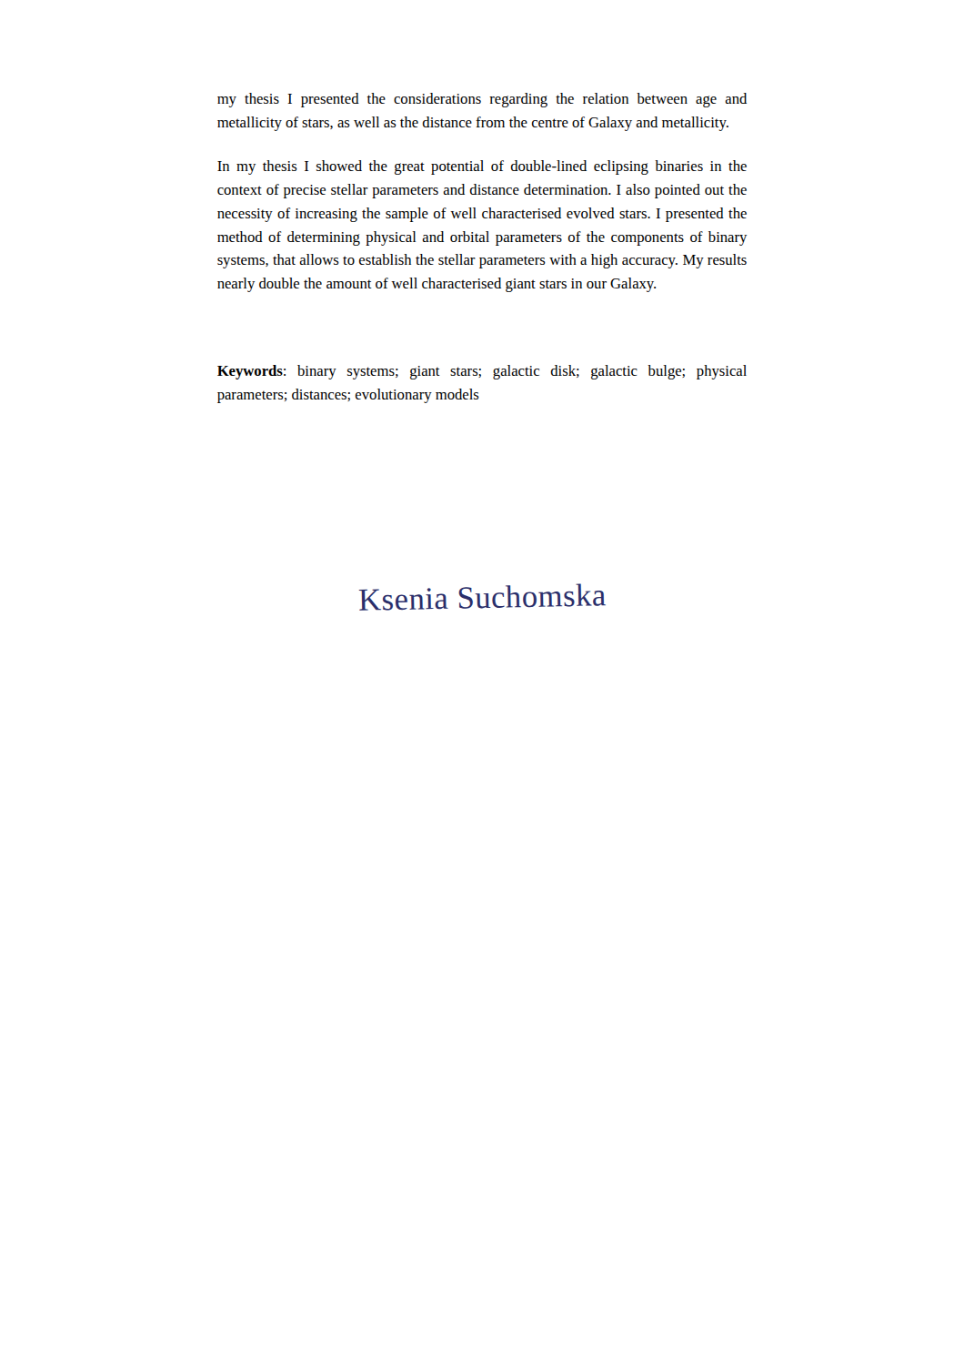my thesis I presented the considerations regarding the relation between age and metallicity of stars, as well as the distance from the centre of Galaxy and metallicity.
In my thesis I showed the great potential of double-lined eclipsing binaries in the context of precise stellar parameters and distance determination. I also pointed out the necessity of increasing the sample of well characterised evolved stars. I presented the method of determining physical and orbital parameters of the components of binary systems, that allows to establish the stellar parameters with a high accuracy. My results nearly double the amount of well characterised giant stars in our Galaxy.
Keywords: binary systems; giant stars; galactic disk; galactic bulge; physical parameters; distances; evolutionary models
Ksenia Suchomska